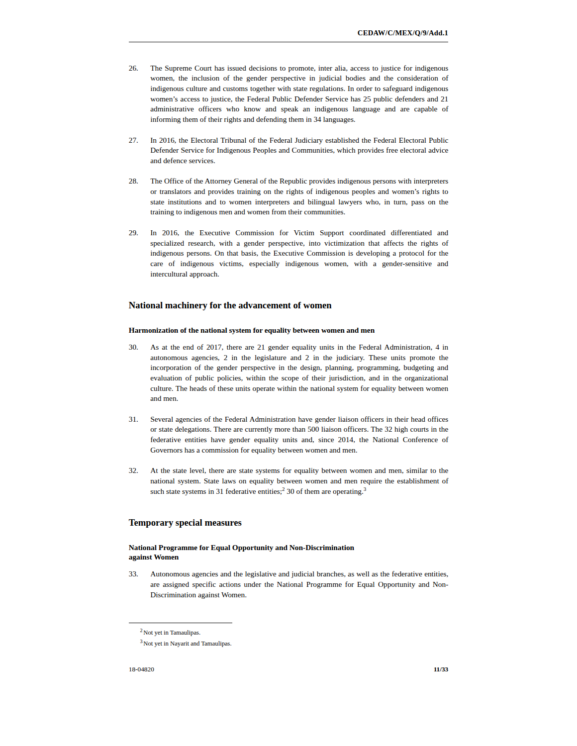CEDAW/C/MEX/Q/9/Add.1
26. The Supreme Court has issued decisions to promote, inter alia, access to justice for indigenous women, the inclusion of the gender perspective in judicial bodies and the consideration of indigenous culture and customs together with state regulations. In order to safeguard indigenous women’s access to justice, the Federal Public Defender Service has 25 public defenders and 21 administrative officers who know and speak an indigenous language and are capable of informing them of their rights and defending them in 34 languages.
27. In 2016, the Electoral Tribunal of the Federal Judiciary established the Federal Electoral Public Defender Service for Indigenous Peoples and Communities, which provides free electoral advice and defence services.
28. The Office of the Attorney General of the Republic provides indigenous persons with interpreters or translators and provides training on the rights of indigenous peoples and women’s rights to state institutions and to women interpreters and bilingual lawyers who, in turn, pass on the training to indigenous men and women from their communities.
29. In 2016, the Executive Commission for Victim Support coordinated differentiated and specialized research, with a gender perspective, into victimization that affects the rights of indigenous persons. On that basis, the Executive Commission is developing a protocol for the care of indigenous victims, especially indigenous women, with a gender-sensitive and intercultural approach.
National machinery for the advancement of women
Harmonization of the national system for equality between women and men
30. As at the end of 2017, there are 21 gender equality units in the Federal Administration, 4 in autonomous agencies, 2 in the legislature and 2 in the judiciary. These units promote the incorporation of the gender perspective in the design, planning, programming, budgeting and evaluation of public policies, within the scope of their jurisdiction, and in the organizational culture. The heads of these units operate within the national system for equality between women and men.
31. Several agencies of the Federal Administration have gender liaison officers in their head offices or state delegations. There are currently more than 500 liaison officers. The 32 high courts in the federative entities have gender equality units and, since 2014, the National Conference of Governors has a commission for equality between women and men.
32. At the state level, there are state systems for equality between women and men, similar to the national system. State laws on equality between women and men require the establishment of such state systems in 31 federative entities;2 30 of them are operating.3
Temporary special measures
National Programme for Equal Opportunity and Non-Discrimination
against Women
33. Autonomous agencies and the legislative and judicial branches, as well as the federative entities, are assigned specific actions under the National Programme for Equal Opportunity and Non-Discrimination against Women.
2 Not yet in Tamaulipas.
3 Not yet in Nayarit and Tamaulipas.
18-04820
11/33